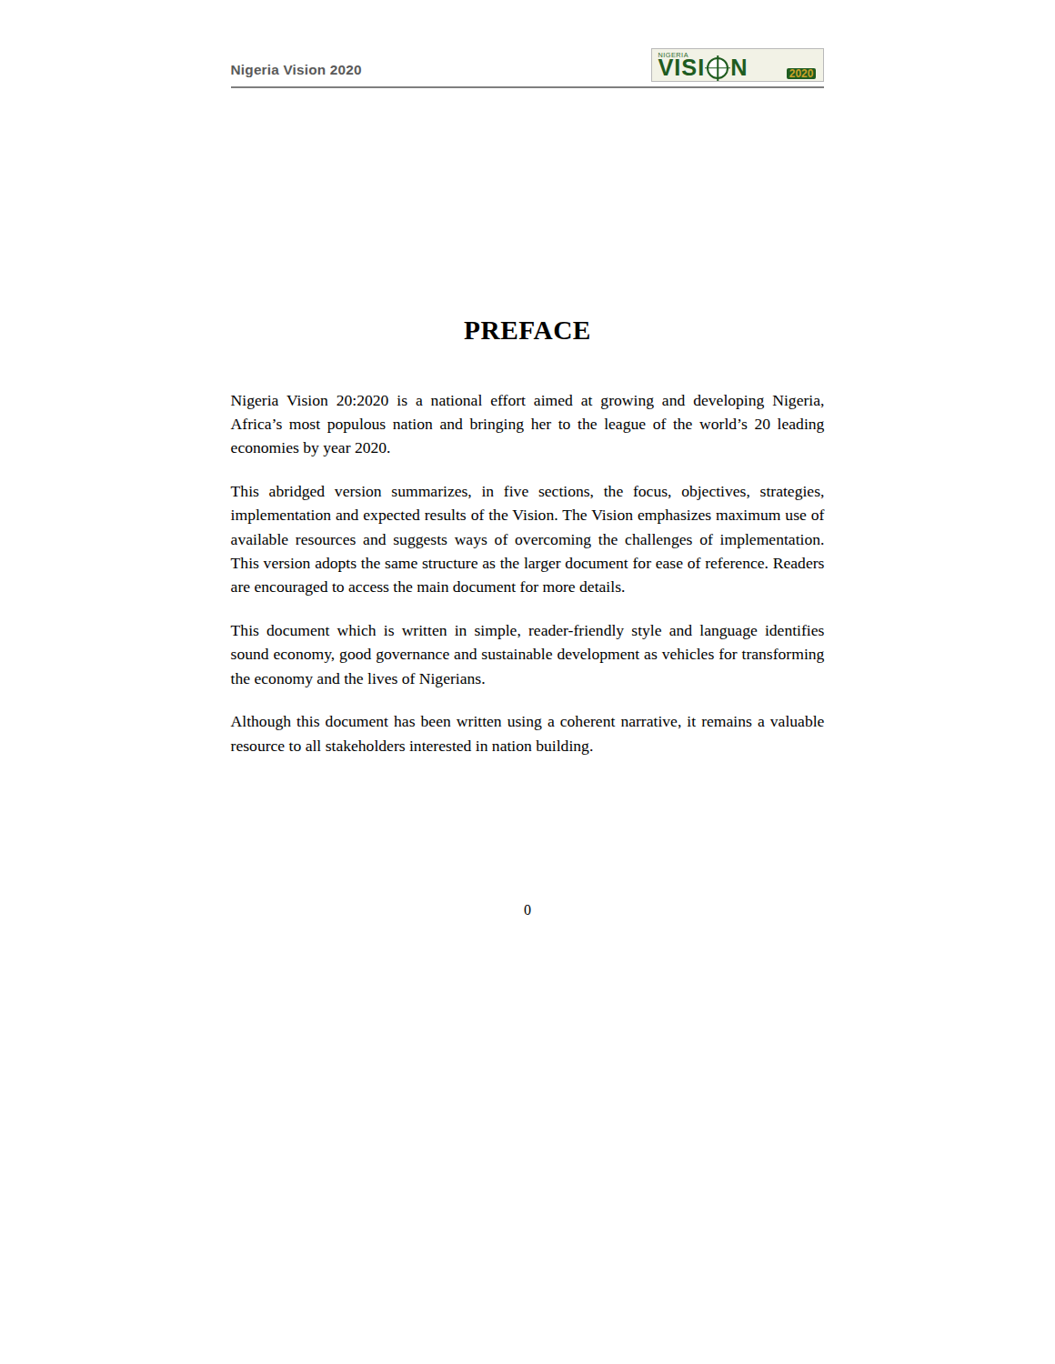Nigeria Vision 2020
NIGERIA
VISI N
2020
PREFACE
Nigeria Vision 20:2020 is a national effort aimed at growing and developing Nigeria, Africa’s most populous nation and bringing her to the league of the world’s 20 leading economies by year 2020.
This abridged version summarizes, in five sections, the focus, objectives, strategies, implementation and expected results of the Vision. The Vision emphasizes maximum use of available resources and suggests ways of overcoming the challenges of implementation. This version adopts the same structure as the larger document for ease of reference. Readers are encouraged to access the main document for more details.
This document which is written in simple, reader-friendly style and language identifies sound economy, good governance and sustainable development as vehicles for transforming the economy and the lives of Nigerians.
Although this document has been written using a coherent narrative, it remains a valuable resource to all stakeholders interested in nation building.
0